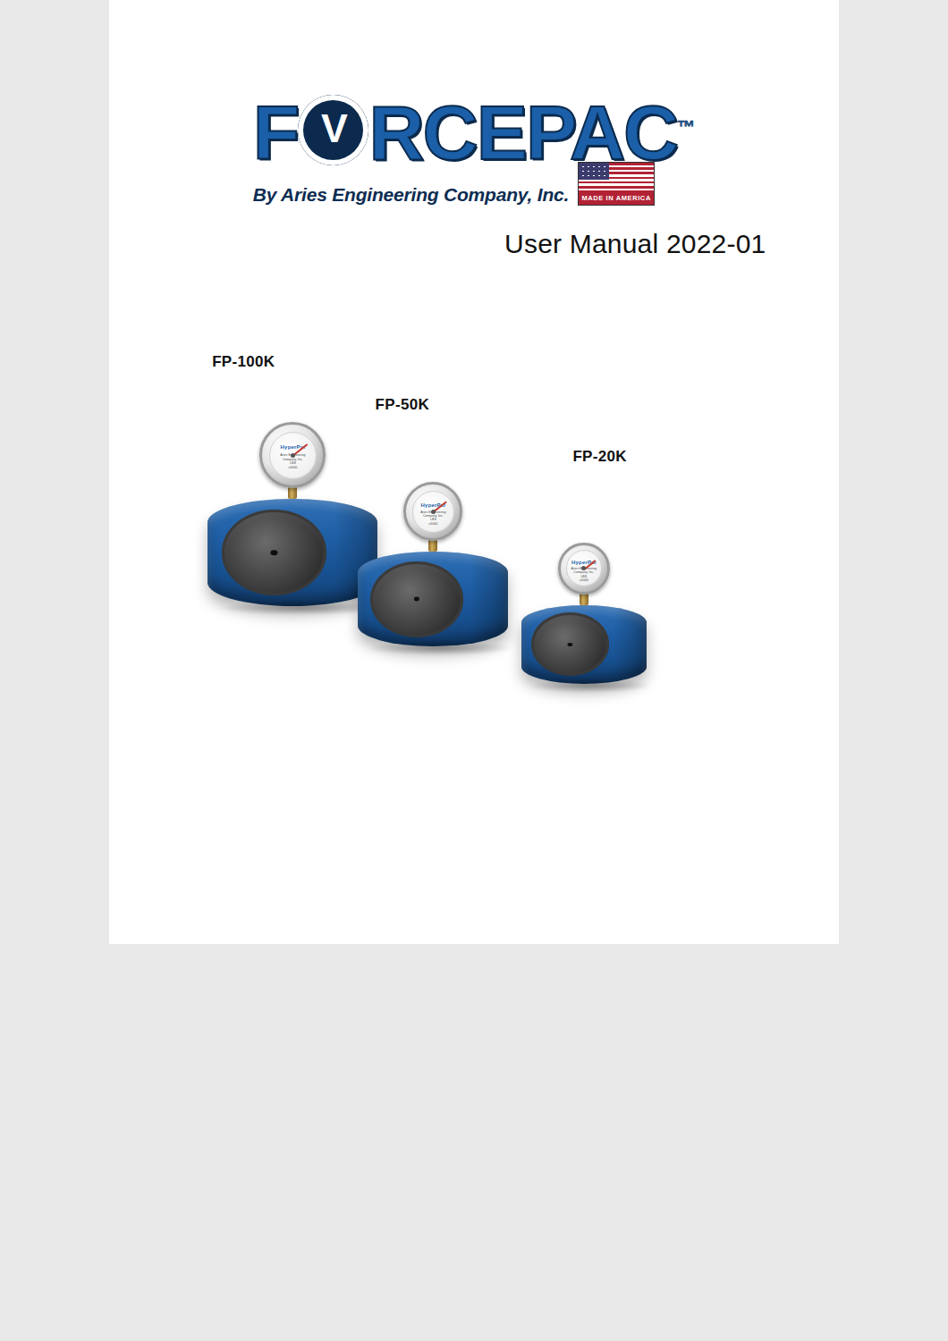F RCEPAC™
By Aries Engineering Company, Inc.
MADE IN AMERICA
User Manual 2022-01
FP-100K
FP-50K
FP-20K
HyperPsi
Aries Engineering
Company, Inc.
LBS
x1000
HyperPsi
Aries Engineering
Company, Inc.
LBS
x1000
HyperPsi
Aries Engineering
Company, Inc.
LBS
x1000